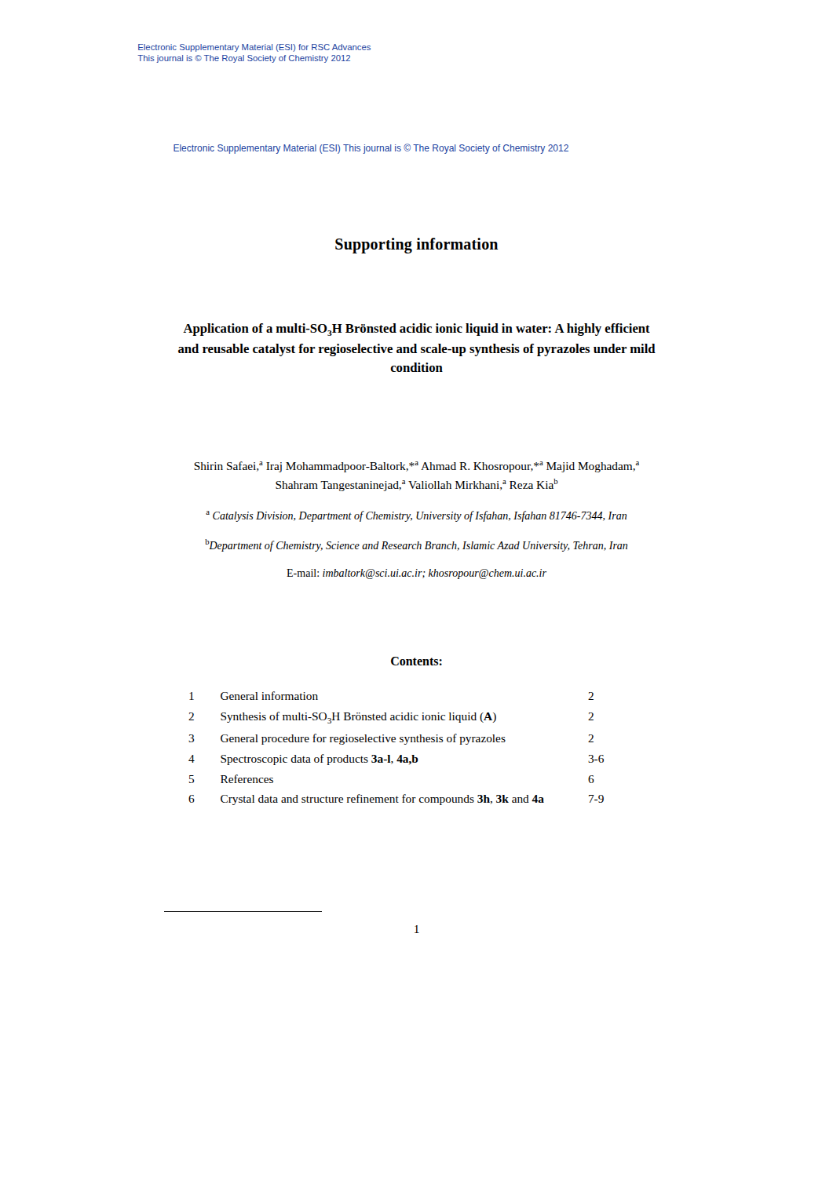Electronic Supplementary Material (ESI) for RSC Advances This journal is © The Royal Society of Chemistry 2012
Electronic Supplementary Material (ESI) This journal is © The Royal Society of Chemistry 2012
Supporting information
Application of a multi-SO3H Brönsted acidic ionic liquid in water: A highly efficient and reusable catalyst for regioselective and scale-up synthesis of pyrazoles under mild condition
Shirin Safaei,a Iraj Mohammadpoor-Baltork,*a Ahmad R. Khosropour,*a Majid Moghadam,a
Shahram Tangestaninejad,a Valiollah Mirkhani,a Reza Kiab
a Catalysis Division, Department of Chemistry, University of Isfahan, Isfahan 81746-7344, Iran
bDepartment of Chemistry, Science and Research Branch, Islamic Azad University, Tehran, Iran
E-mail: imbaltork@sci.ui.ac.ir; khosropour@chem.ui.ac.ir
Contents:
| 1 | General information | 2 |
| 2 | Synthesis of multi-SO 3 H Brönsted acidic ionic liquid ( A ) | 2 |
| 3 | General procedure for regioselective synthesis of pyrazoles | 2 |
| 4 | Spectroscopic data of products 3a-l , 4a,b | 3-6 |
| 5 | References | 6 |
| 6 | Crystal data and structure refinement for compounds 3h , 3k and 4a | 7-9 |
1